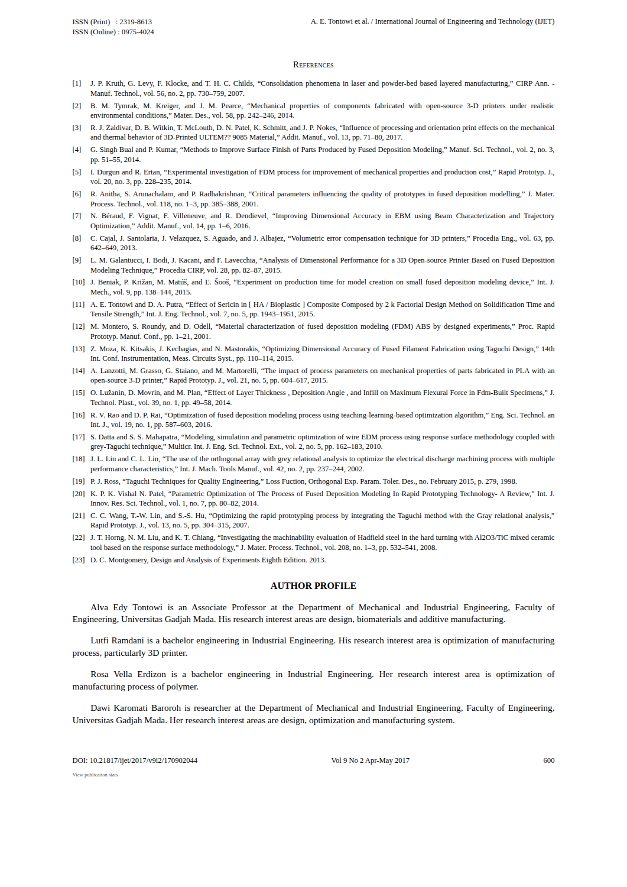ISSN (Print) : 2319-8613
ISSN (Online) : 0975-4024
A. E. Tontowi et al. / International Journal of Engineering and Technology (IJET)
References
[1] J. P. Kruth, G. Levy, F. Klocke, and T. H. C. Childs, “Consolidation phenomena in laser and powder-bed based layered manufacturing,” CIRP Ann. - Manuf. Technol., vol. 56, no. 2, pp. 730–759, 2007.
[2] B. M. Tymrak, M. Kreiger, and J. M. Pearce, “Mechanical properties of components fabricated with open-source 3-D printers under realistic environmental conditions,” Mater. Des., vol. 58, pp. 242–246, 2014.
[3] R. J. Zaldivar, D. B. Witkin, T. McLouth, D. N. Patel, K. Schmitt, and J. P. Nokes, “Influence of processing and orientation print effects on the mechanical and thermal behavior of 3D-Printed ULTEM?? 9085 Material,” Addit. Manuf., vol. 13, pp. 71–80, 2017.
[4] G. Singh Bual and P. Kumar, “Methods to Improve Surface Finish of Parts Produced by Fused Deposition Modeling,” Manuf. Sci. Technol., vol. 2, no. 3, pp. 51–55, 2014.
[5] I. Durgun and R. Ertan, “Experimental investigation of FDM process for improvement of mechanical properties and production cost,” Rapid Prototyp. J., vol. 20, no. 3, pp. 228–235, 2014.
[6] R. Anitha, S. Arunachalam, and P. Radhakrishnan, “Critical parameters influencing the quality of prototypes in fused deposition modelling,” J. Mater. Process. Technol., vol. 118, no. 1–3, pp. 385–388, 2001.
[7] N. Béraud, F. Vignat, F. Villeneuve, and R. Dendievel, “Improving Dimensional Accuracy in EBM using Beam Characterization and Trajectory Optimization,” Addit. Manuf., vol. 14, pp. 1–6, 2016.
[8] C. Cajal, J. Santolaria, J. Velazquez, S. Aguado, and J. Albajez, “Volumetric error compensation technique for 3D printers,” Procedia Eng., vol. 63, pp. 642–649, 2013.
[9] L. M. Galantucci, I. Bodi, J. Kacani, and F. Lavecchia, “Analysis of Dimensional Performance for a 3D Open-source Printer Based on Fused Deposition Modeling Technique,” Procedia CIRP, vol. 28, pp. 82–87, 2015.
[10] J. Beniak, P. Križan, M. Matúš, and Ľ. Šooš, “Experiment on production time for model creation on small fused deposition modeling device,” Int. J. Mech., vol. 9, pp. 138–144, 2015.
[11] A. E. Tontowi and D. A. Putra, “Effect of Sericin in [ HA / Bioplastic ] Composite Composed by 2 k Factorial Design Method on Solidification Time and Tensile Strength,” Int. J. Eng. Technol., vol. 7, no. 5, pp. 1943–1951, 2015.
[12] M. Montero, S. Roundy, and D. Odell, “Material characterization of fused deposition modeling (FDM) ABS by designed experiments,” Proc. Rapid Prototyp. Manuf. Conf., pp. 1–21, 2001.
[13] Z. Moza, K. Kitsakis, J. Kechagias, and N. Mastorakis, “Optimizing Dimensional Accuracy of Fused Filament Fabrication using Taguchi Design,” 14th Int. Conf. Instrumentation, Meas. Circuits Syst., pp. 110–114, 2015.
[14] A. Lanzotti, M. Grasso, G. Staiano, and M. Martorelli, “The impact of process parameters on mechanical properties of parts fabricated in PLA with an open-source 3-D printer,” Rapid Prototyp. J., vol. 21, no. 5, pp. 604–617, 2015.
[15] O. Lužanin, D. Movrin, and M. Plan, “Effect of Layer Thickness , Deposition Angle , and Infill on Maximum Flexural Force in Fdm-Built Specimens,” J. Technol. Plast., vol. 39, no. 1, pp. 49–58, 2014.
[16] R. V. Rao and D. P. Rai, “Optimization of fused deposition modeling process using teaching-learning-based optimization algorithm,” Eng. Sci. Technol. an Int. J., vol. 19, no. 1, pp. 587–603, 2016.
[17] S. Datta and S. S. Mahapatra, “Modeling, simulation and parametric optimization of wire EDM process using response surface methodology coupled with grey-Taguchi technique,” Multicr. Int. J. Eng. Sci. Technol. Ext., vol. 2, no. 5, pp. 162–183, 2010.
[18] J. L. Lin and C. L. Lin, “The use of the orthogonal array with grey relational analysis to optimize the electrical discharge machining process with multiple performance characteristics,” Int. J. Mach. Tools Manuf., vol. 42, no. 2, pp. 237–244, 2002.
[19] P. J. Ross, “Taguchi Techniques for Quality Engineering,” Loss Fuction, Orthogonal Exp. Param. Toler. Des., no. February 2015, p. 279, 1998.
[20] K. P. K. Vishal N. Patel, “Parametric Optimization of The Process of Fused Deposition Modeling In Rapid Prototyping Technology- A Review,” Int. J. Innov. Res. Sci. Technol., vol. 1, no. 7, pp. 80–82, 2014.
[21] C. C. Wang, T.-W. Lin, and S.-S. Hu, “Optimizing the rapid prototyping process by integrating the Taguchi method with the Gray relational analysis,” Rapid Prototyp. J., vol. 13, no. 5, pp. 304–315, 2007.
[22] J. T. Horng, N. M. Liu, and K. T. Chiang, “Investigating the machinability evaluation of Hadfield steel in the hard turning with Al2O3/TiC mixed ceramic tool based on the response surface methodology,” J. Mater. Process. Technol., vol. 208, no. 1–3, pp. 532–541, 2008.
[23] D. C. Montgomery, Design and Analysis of Experiments Eighth Edition. 2013.
AUTHOR PROFILE
Alva Edy Tontowi is an Associate Professor at the Department of Mechanical and Industrial Engineering, Faculty of Engineering, Universitas Gadjah Mada. His research interest areas are design, biomaterials and additive manufacturing.
Lutfi Ramdani is a bachelor engineering in Industrial Engineering. His research interest area is optimization of manufacturing process, particularly 3D printer.
Rosa Vella Erdizon is a bachelor engineering in Industrial Engineering. Her research interest area is optimization of manufacturing process of polymer.
Dawi Karomati Baroroh is researcher at the Department of Mechanical and Industrial Engineering, Faculty of Engineering, Universitas Gadjah Mada. Her research interest areas are design, optimization and manufacturing system.
DOI: 10.21817/ijet/2017/v9i2/170902044
Vol 9 No 2 Apr-May 2017
600
View publication stats